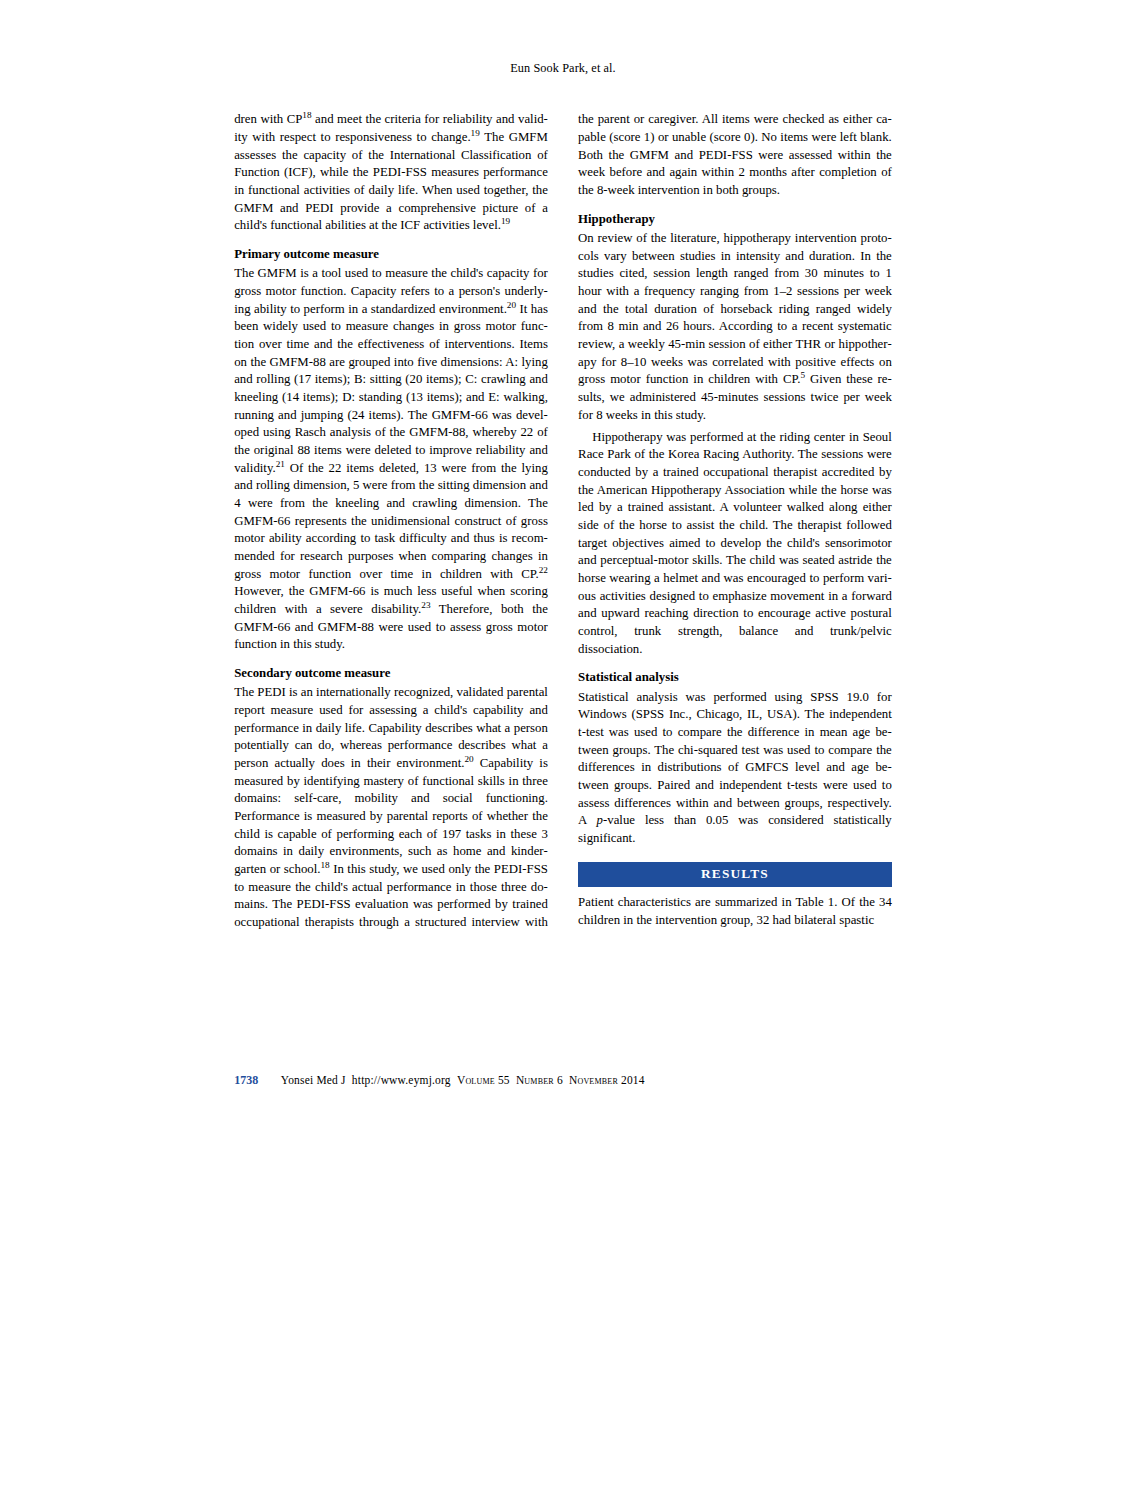Eun Sook Park, et al.
dren with CP18 and meet the criteria for reliability and validity with respect to responsiveness to change.19 The GMFM assesses the capacity of the International Classification of Function (ICF), while the PEDI-FSS measures performance in functional activities of daily life. When used together, the GMFM and PEDI provide a comprehensive picture of a child's functional abilities at the ICF activities level.19
Primary outcome measure
The GMFM is a tool used to measure the child's capacity for gross motor function. Capacity refers to a person's underlying ability to perform in a standardized environment.20 It has been widely used to measure changes in gross motor function over time and the effectiveness of interventions. Items on the GMFM-88 are grouped into five dimensions: A: lying and rolling (17 items); B: sitting (20 items); C: crawling and kneeling (14 items); D: standing (13 items); and E: walking, running and jumping (24 items). The GMFM-66 was developed using Rasch analysis of the GMFM-88, whereby 22 of the original 88 items were deleted to improve reliability and validity.21 Of the 22 items deleted, 13 were from the lying and rolling dimension, 5 were from the sitting dimension and 4 were from the kneeling and crawling dimension. The GMFM-66 represents the unidimensional construct of gross motor ability according to task difficulty and thus is recommended for research purposes when comparing changes in gross motor function over time in children with CP.22 However, the GMFM-66 is much less useful when scoring children with a severe disability.23 Therefore, both the GMFM-66 and GMFM-88 were used to assess gross motor function in this study.
Secondary outcome measure
The PEDI is an internationally recognized, validated parental report measure used for assessing a child's capability and performance in daily life. Capability describes what a person potentially can do, whereas performance describes what a person actually does in their environment.20 Capability is measured by identifying mastery of functional skills in three domains: self-care, mobility and social functioning. Performance is measured by parental reports of whether the child is capable of performing each of 197 tasks in these 3 domains in daily environments, such as home and kindergarten or school.18 In this study, we used only the PEDI-FSS to measure the child's actual performance in those three domains. The PEDI-FSS evaluation was performed by trained occupational therapists through a structured interview with the parent or caregiver. All items were checked as either capable (score 1) or unable (score 0). No items were left blank. Both the GMFM and PEDI-FSS were assessed within the week before and again within 2 months after completion of the 8-week intervention in both groups.
Hippotherapy
On review of the literature, hippotherapy intervention protocols vary between studies in intensity and duration. In the studies cited, session length ranged from 30 minutes to 1 hour with a frequency ranging from 1–2 sessions per week and the total duration of horseback riding ranged widely from 8 min and 26 hours. According to a recent systematic review, a weekly 45-min session of either THR or hippotherapy for 8–10 weeks was correlated with positive effects on gross motor function in children with CP.5 Given these results, we administered 45-minutes sessions twice per week for 8 weeks in this study.
Hippotherapy was performed at the riding center in Seoul Race Park of the Korea Racing Authority. The sessions were conducted by a trained occupational therapist accredited by the American Hippotherapy Association while the horse was led by a trained assistant. A volunteer walked along either side of the horse to assist the child. The therapist followed target objectives aimed to develop the child's sensorimotor and perceptual-motor skills. The child was seated astride the horse wearing a helmet and was encouraged to perform various activities designed to emphasize movement in a forward and upward reaching direction to encourage active postural control, trunk strength, balance and trunk/pelvic dissociation.
Statistical analysis
Statistical analysis was performed using SPSS 19.0 for Windows (SPSS Inc., Chicago, IL, USA). The independent t-test was used to compare the difference in mean age between groups. The chi-squared test was used to compare the differences in distributions of GMFCS level and age between groups. Paired and independent t-tests were used to assess differences within and between groups, respectively. A p-value less than 0.05 was considered statistically significant.
RESULTS
Patient characteristics are summarized in Table 1. Of the 34 children in the intervention group, 32 had bilateral spastic
1738 Yonsei Med J http://www.eymj.org Volume 55 Number 6 November 2014